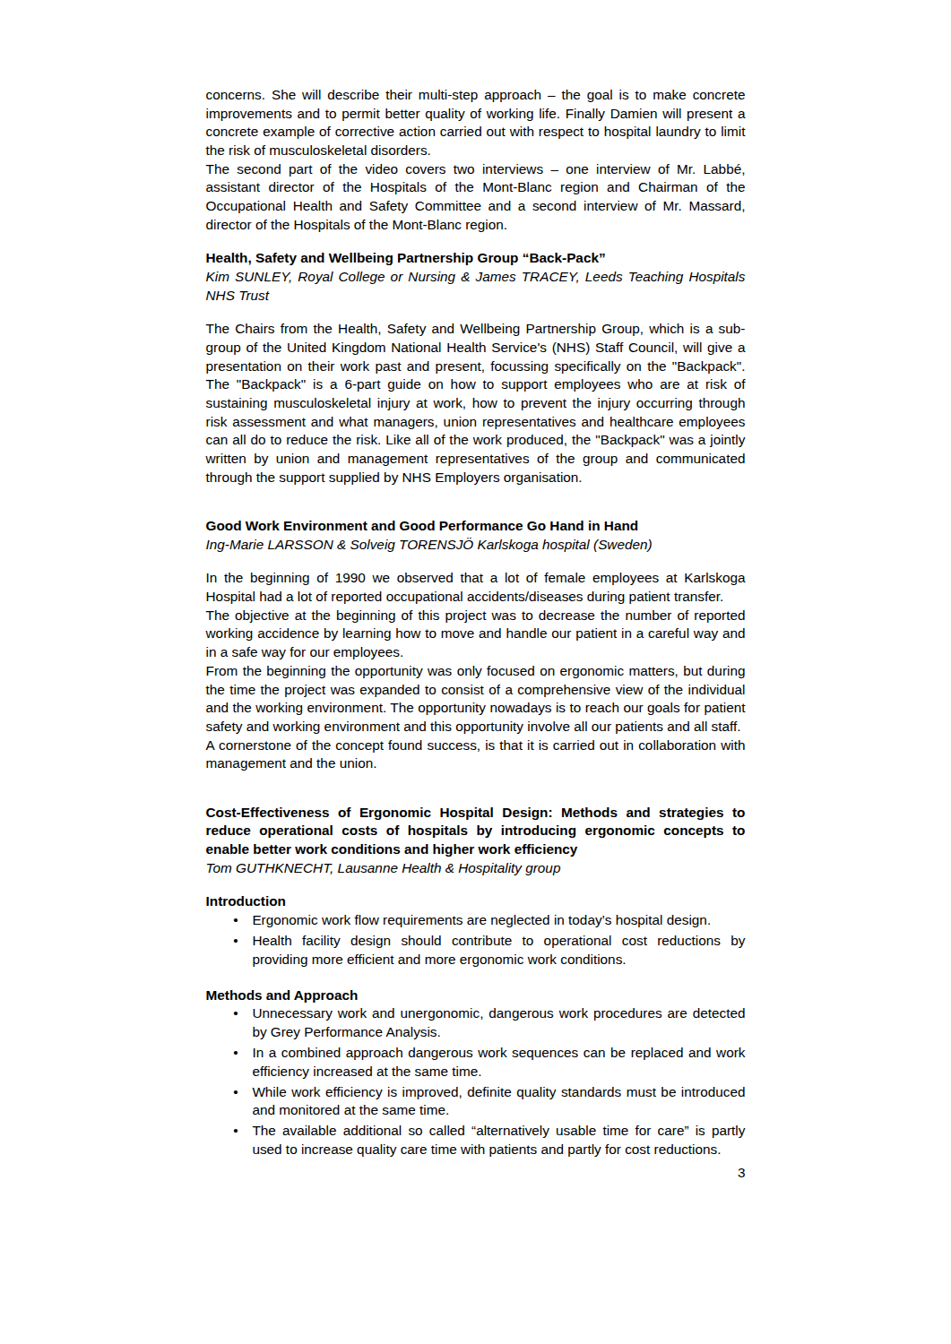concerns. She will describe their multi-step approach – the goal is to make concrete improvements and to permit better quality of working life. Finally Damien will present a concrete example of corrective action carried out with respect to hospital laundry to limit the risk of musculoskeletal disorders.
The second part of the video covers two interviews – one interview of Mr. Labbé, assistant director of the Hospitals of the Mont-Blanc region and Chairman of the Occupational Health and Safety Committee and a second interview of Mr. Massard, director of the Hospitals of the Mont-Blanc region.
Health, Safety and Wellbeing Partnership Group “Back-Pack”
Kim SUNLEY, Royal College or Nursing & James TRACEY, Leeds Teaching Hospitals NHS Trust
The Chairs from the Health, Safety and Wellbeing Partnership Group, which is a sub-group of the United Kingdom National Health Service's (NHS) Staff Council, will give a presentation on their work past and present, focussing specifically on the "Backpack". The "Backpack" is a 6-part guide on how to support employees who are at risk of sustaining musculoskeletal injury at work, how to prevent the injury occurring through risk assessment and what managers, union representatives and healthcare employees can all do to reduce the risk. Like all of the work produced, the "Backpack" was a jointly written by union and management representatives of the group and communicated through the support supplied by NHS Employers organisation.
Good Work Environment and Good Performance Go Hand in Hand
Ing-Marie LARSSON & Solveig TORENSJÖ Karlskoga hospital (Sweden)
In the beginning of 1990 we observed that a lot of female employees at Karlskoga Hospital had a lot of reported occupational accidents/diseases during patient transfer.
The objective at the beginning of this project was to decrease the number of reported working accidence by learning how to move and handle our patient in a careful way and in a safe way for our employees.
From the beginning the opportunity was only focused on ergonomic matters, but during the time the project was expanded to consist of a comprehensive view of the individual and the working environment. The opportunity nowadays is to reach our goals for patient safety and working environment and this opportunity involve all our patients and all staff.
A cornerstone of the concept found success, is that it is carried out in collaboration with management and the union.
Cost-Effectiveness of Ergonomic Hospital Design: Methods and strategies to reduce operational costs of hospitals by introducing ergonomic concepts to enable better work conditions and higher work efficiency
Tom GUTHKNECHT, Lausanne Health & Hospitality group
Introduction
Ergonomic work flow requirements are neglected in today’s hospital design.
Health facility design should contribute to operational cost reductions by providing more efficient and more ergonomic work conditions.
Methods and Approach
Unnecessary work and unergonomic, dangerous work procedures are detected by Grey Performance Analysis.
In a combined approach dangerous work sequences can be replaced and work efficiency increased at the same time.
While work efficiency is improved, definite quality standards must be introduced and monitored at the same time.
The available additional so called “alternatively usable time for care” is partly used to increase quality care time with patients and partly for cost reductions.
3